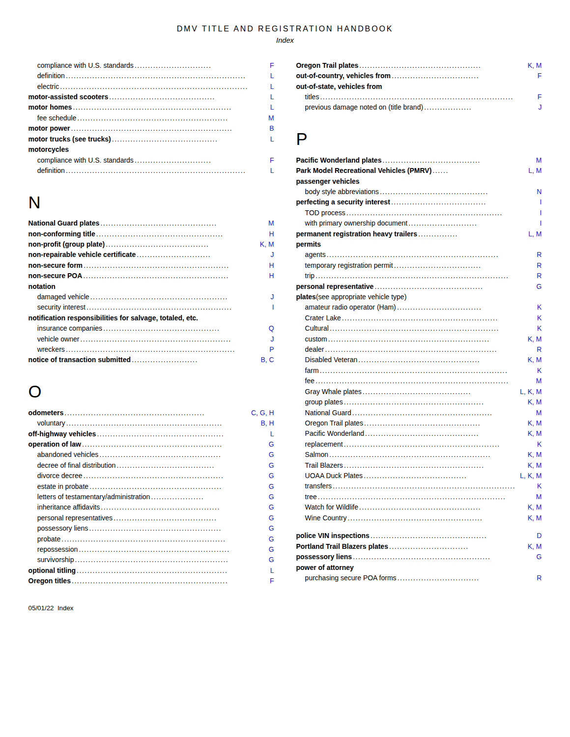DMV TITLE AND REGISTRATION HANDBOOK
Index
compliance with U.S. standards............................. F
definition.................................................................... L
electric....................................................................... L
motor-assisted scooters........................................ L
motor homes............................................................ L
fee schedule......................................................... M
motor power............................................................. B
motor trucks (see trucks)........................................ L
motorcycles
compliance with U.S. standards............................. F
definition.................................................................... L
N
National Guard plates............................................ M
non-conforming title................................................ H
non-profit (group plate)....................................... K, M
non-repairable vehicle certificate............................ J
non-secure form....................................................... H
non-secure POA....................................................... H
notation
damaged vehicle.................................................... J
security interest....................................................... I
notification responsibilities for salvage, totaled, etc.
insurance companies............................................ Q
vehicle owner......................................................... J
wreckers................................................................ P
notice of transaction submitted......................... B, C
O
odometers..................................................... C, G, H
voluntary........................................................... B, H
off-highway vehicles................................................ L
operation of law..................................................... G
abandoned vehicles.............................................. G
decree of final distribution..................................... G
divorce decree..................................................... G
estate in probate.................................................. G
letters of testamentary/administration.................... G
inheritance affidavits............................................. G
personal representatives....................................... G
possessory liens.................................................. G
probate.............................................................. G
repossession......................................................... G
survivorship.......................................................... G
optional titling......................................................... L
Oregon titles........................................................... F
Oregon Trail plates.............................................. K, M
out-of-country, vehicles from................................. F
out-of-state, vehicles from
titles......................................................................... F
previous damage noted on (title brand).................. J
P
Pacific Wonderland plates..................................... M
Park Model Recreational Vehicles (PMRV)...... L, M
passenger vehicles
body style abbreviations......................................... N
perfecting a security interest.................................... I
TOD process........................................................... I
with primary ownership document.......................... I
permanent registration heavy trailers............... L, M
permits
agents................................................................. R
temporary registration permit................................. R
trip......................................................................... R
personal representative......................................... G
plates (see appropriate vehicle type)
amateur radio operator (Ham)................................ K
Crater Lake........................................................... K
Cultural................................................................ K
custom............................................................. K, M
dealer................................................................. R
Disabled Veteran.............................................. K, M
farm....................................................................... K
fee......................................................................... M
Gray Whale plates......................................... L, K, M
group plates..................................................... K, M
National Guard..................................................... M
Oregon Trail plates............................................ K, M
Pacific Wonderland........................................... K, M
replacement........................................................... K
Salmon............................................................. K, M
Trail Blazers..................................................... K, M
UOAA Duck Plates....................................... L, K, M
transfers..................................................................... K
tree....................................................................... M
Watch for Wildlife.............................................. K, M
Wine Country................................................... K, M
police VIN inspections............................................ D
Portland Trail Blazers plates.............................. K, M
possessory liens.................................................... G
power of attorney
purchasing secure POA forms............................... R
05/01/22 Index